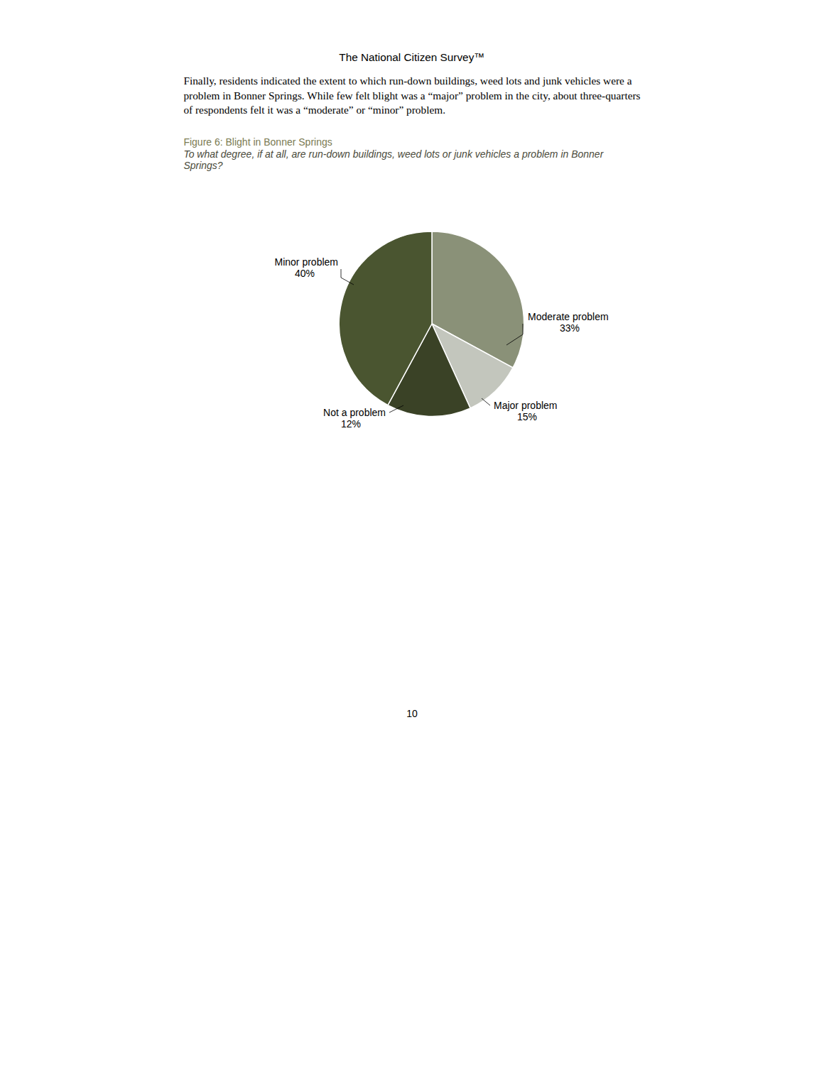The National Citizen Survey™
Finally, residents indicated the extent to which run-down buildings, weed lots and junk vehicles were a problem in Bonner Springs. While few felt blight was a “major” problem in the city, about three-quarters of respondents felt it was a “moderate” or “minor” problem.
Figure 6: Blight in Bonner Springs
To what degree, if at all, are run-down buildings, weed lots or junk vehicles a problem in Bonner Springs?
Moderate problem 33% Major problem 15% Not a problem 12% Minor problem 40%
10